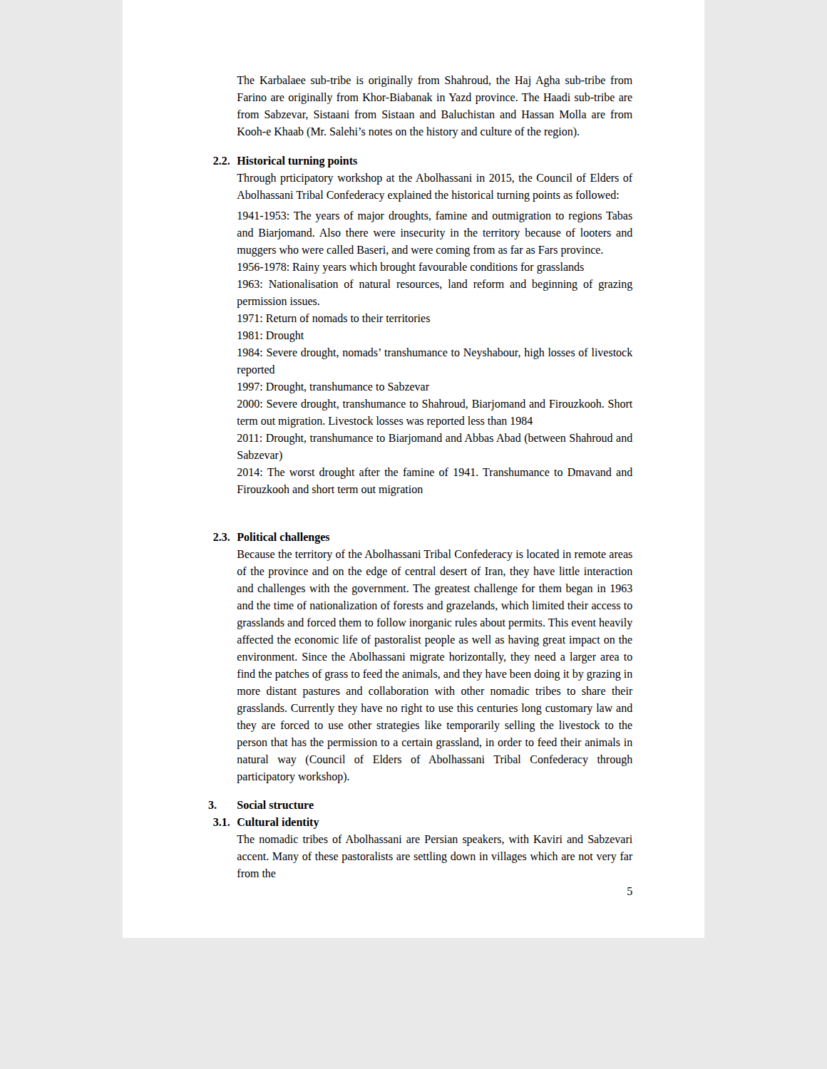The Karbalaee sub-tribe is originally from Shahroud, the Haj Agha sub-tribe from Farino are originally from Khor-Biabanak in Yazd province. The Haadi sub-tribe are from Sabzevar, Sistaani from Sistaan and Baluchistan and Hassan Molla are from Kooh-e Khaab (Mr. Salehi’s notes on the history and culture of the region).
2.2. Historical turning points
Through prticipatory workshop at the Abolhassani in 2015, the Council of Elders of Abolhassani Tribal Confederacy explained the historical turning points as followed:
1941-1953: The years of major droughts, famine and outmigration to regions Tabas and Biarjomand. Also there were insecurity in the territory because of looters and muggers who were called Baseri, and were coming from as far as Fars province.
1956-1978: Rainy years which brought favourable conditions for grasslands
1963: Nationalisation of natural resources, land reform and beginning of grazing permission issues.
1971: Return of nomads to their territories
1981: Drought
1984: Severe drought, nomads’ transhumance to Neyshabour, high losses of livestock reported
1997: Drought, transhumance to Sabzevar
2000: Severe drought, transhumance to Shahroud, Biarjomand and Firouzkooh. Short term out migration. Livestock losses was reported less than 1984
2011: Drought, transhumance to Biarjomand and Abbas Abad (between Shahroud and Sabzevar)
2014: The worst drought after the famine of 1941. Transhumance to Dmavand and Firouzkooh and short term out migration
2.3. Political challenges
Because the territory of the Abolhassani Tribal Confederacy is located in remote areas of the province and on the edge of central desert of Iran, they have little interaction and challenges with the government. The greatest challenge for them began in 1963 and the time of nationalization of forests and grazelands, which limited their access to grasslands and forced them to follow inorganic rules about permits. This event heavily affected the economic life of pastoralist people as well as having great impact on the environment. Since the Abolhassani migrate horizontally, they need a larger area to find the patches of grass to feed the animals, and they have been doing it by grazing in more distant pastures and collaboration with other nomadic tribes to share their grasslands. Currently they have no right to use this centuries long customary law and they are forced to use other strategies like temporarily selling the livestock to the person that has the permission to a certain grassland, in order to feed their animals in natural way (Council of Elders of Abolhassani Tribal Confederacy through participatory workshop).
3. Social structure
3.1. Cultural identity
The nomadic tribes of Abolhassani are Persian speakers, with Kaviri and Sabzevari accent. Many of these pastoralists are settling down in villages which are not very far from the
5